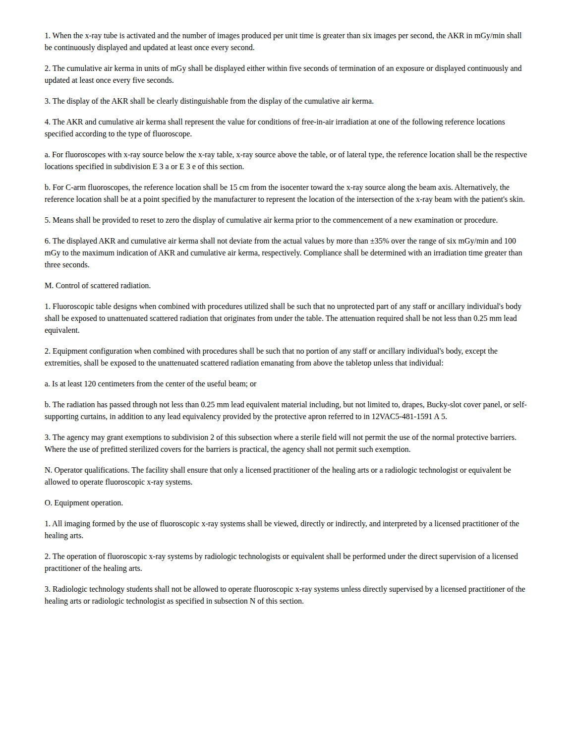1. When the x-ray tube is activated and the number of images produced per unit time is greater than six images per second, the AKR in mGy/min shall be continuously displayed and updated at least once every second.
2. The cumulative air kerma in units of mGy shall be displayed either within five seconds of termination of an exposure or displayed continuously and updated at least once every five seconds.
3. The display of the AKR shall be clearly distinguishable from the display of the cumulative air kerma.
4. The AKR and cumulative air kerma shall represent the value for conditions of free-in-air irradiation at one of the following reference locations specified according to the type of fluoroscope.
a. For fluoroscopes with x-ray source below the x-ray table, x-ray source above the table, or of lateral type, the reference location shall be the respective locations specified in subdivision E 3 a or E 3 e of this section.
b. For C-arm fluoroscopes, the reference location shall be 15 cm from the isocenter toward the x-ray source along the beam axis. Alternatively, the reference location shall be at a point specified by the manufacturer to represent the location of the intersection of the x-ray beam with the patient's skin.
5. Means shall be provided to reset to zero the display of cumulative air kerma prior to the commencement of a new examination or procedure.
6. The displayed AKR and cumulative air kerma shall not deviate from the actual values by more than ±35% over the range of six mGy/min and 100 mGy to the maximum indication of AKR and cumulative air kerma, respectively. Compliance shall be determined with an irradiation time greater than three seconds.
M. Control of scattered radiation.
1. Fluoroscopic table designs when combined with procedures utilized shall be such that no unprotected part of any staff or ancillary individual's body shall be exposed to unattenuated scattered radiation that originates from under the table. The attenuation required shall be not less than 0.25 mm lead equivalent.
2. Equipment configuration when combined with procedures shall be such that no portion of any staff or ancillary individual's body, except the extremities, shall be exposed to the unattenuated scattered radiation emanating from above the tabletop unless that individual:
a. Is at least 120 centimeters from the center of the useful beam; or
b. The radiation has passed through not less than 0.25 mm lead equivalent material including, but not limited to, drapes, Bucky-slot cover panel, or self-supporting curtains, in addition to any lead equivalency provided by the protective apron referred to in 12VAC5-481-1591 A 5.
3. The agency may grant exemptions to subdivision 2 of this subsection where a sterile field will not permit the use of the normal protective barriers. Where the use of prefitted sterilized covers for the barriers is practical, the agency shall not permit such exemption.
N. Operator qualifications. The facility shall ensure that only a licensed practitioner of the healing arts or a radiologic technologist or equivalent be allowed to operate fluoroscopic x-ray systems.
O. Equipment operation.
1. All imaging formed by the use of fluoroscopic x-ray systems shall be viewed, directly or indirectly, and interpreted by a licensed practitioner of the healing arts.
2. The operation of fluoroscopic x-ray systems by radiologic technologists or equivalent shall be performed under the direct supervision of a licensed practitioner of the healing arts.
3. Radiologic technology students shall not be allowed to operate fluoroscopic x-ray systems unless directly supervised by a licensed practitioner of the healing arts or radiologic technologist as specified in subsection N of this section.